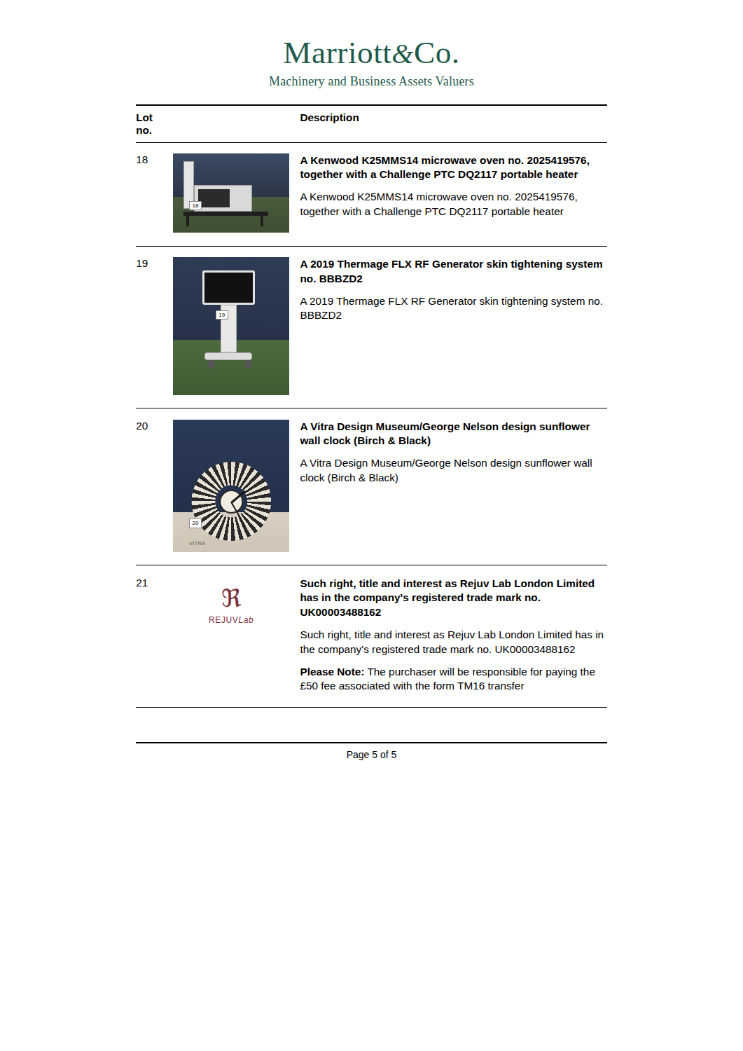Marriott&Co.
Machinery and Business Assets Valuers
| Lot no. | | Description |
| --- | --- | --- |
| 18 | 18 | A Kenwood K25MMS14 microwave oven no. 2025419576, together with a Challenge PTC DQ2117 portable heater A Kenwood K25MMS14 microwave oven no. 2025419576, together with a Challenge PTC DQ2117 portable heater |
| 19 | 19 | A 2019 Thermage FLX RF Generator skin tightening system no. BBBZD2 A 2019 Thermage FLX RF Generator skin tightening system no. BBBZD2 |
| 20 | 20 VITRA | A Vitra Design Museum/George Nelson design sunflower wall clock (Birch & Black) A Vitra Design Museum/George Nelson design sunflower wall clock (Birch & Black) |
| 21 | ℜ REJUV Lab | Such right, title and interest as Rejuv Lab London Limited has in the company's registered trade mark no. UK00003488162 Such right, title and interest as Rejuv Lab London Limited has in the company's registered trade mark no. UK00003488162 Please Note: The purchaser will be responsible for paying the £50 fee associated with the form TM16 transfer |
Page 5 of 5